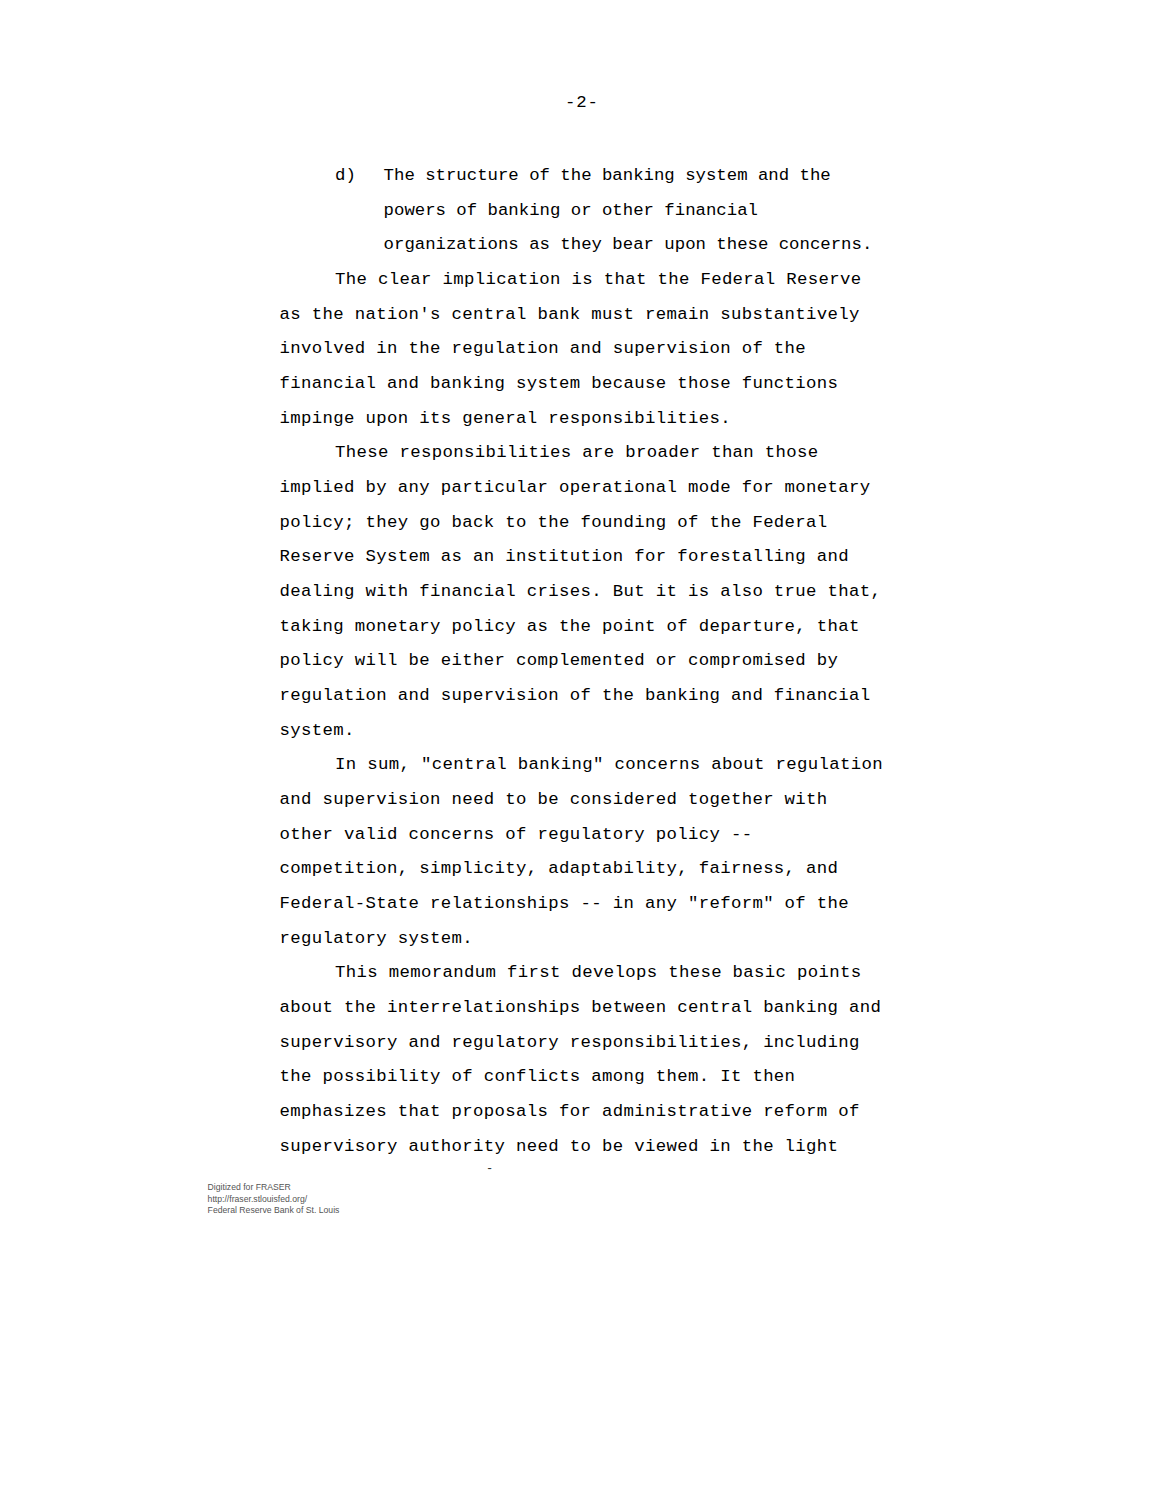-2-
d)
The structure of the banking system and the powers of banking or other financial organizations as they bear upon these concerns.
The clear implication is that the Federal Reserve as the nation's central bank must remain substantively involved in the regulation and supervision of the financial and banking system because those functions impinge upon its general responsibilities.
These responsibilities are broader than those implied by any particular operational mode for monetary policy; they go back to the founding of the Federal Reserve System as an institution for forestalling and dealing with financial crises. But it is also true that, taking monetary policy as the point of departure, that policy will be either complemented or compromised by regulation and supervision of the banking and financial system.
In sum, "central banking" concerns about regulation and supervision need to be considered together with other valid concerns of regulatory policy -- competition, simplicity, adaptability, fairness, and Federal-State relationships -- in any "reform" of the regulatory system.
This memorandum first develops these basic points about the interrelationships between central banking and supervisory and regulatory responsibilities, including the possibility of conflicts among them. It then emphasizes that proposals for administrative reform of supervisory authority need to be viewed in the light
Digitized for FRASER
http://fraser.stlouisfed.org/
Federal Reserve Bank of St. Louis -